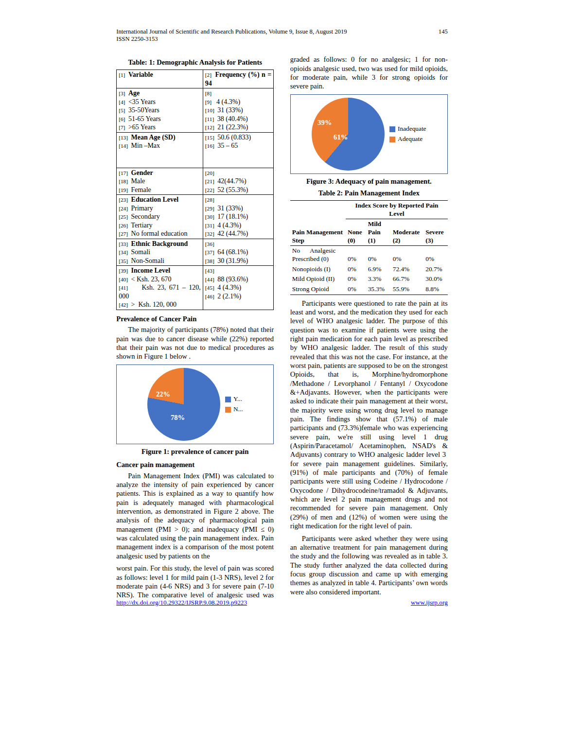International Journal of Scientific and Research Publications, Volume 9, Issue 8, August 2019
ISSN 2250-3153
145
Table: 1: Demographic Analysis for Patients
| [1] Variable | [2] Frequency (%) n = 94 |
| [3] Age [4] <35 Years [5] 35-50Years [6] 51-65 Years [7] >65 Years | [8] [9] 4 (4.3%) [10] 31 (33%) [11] 38 (40.4%) [12] 21 (22.3%) |
| [13] Mean Age (SD) [14] Min –Max | [15] 50.6 (0.833) [16] 35 – 65 |
| [17] Gender [18] Male [19] Female | [20] [21] 42(44.7%) [22] 52 (55.3%) |
| [23] Education Level [24] Primary [25] Secondary [26] Tertiary [27] No formal education | [28] [29] 31 (33%) [30] 17 (18.1%) [31] 4 (4.3%) [32] 42 (44.7%) |
| [33] Ethnic Background [34] Somali [35] Non-Somali | [36] [37] 64 (68.1%) [38] 30 (31.9%) |
| [39] Income Level [40] < Ksh. 23, 670 [41] Ksh. 23, 671 – 120, 000 [42] > Ksh. 120, 000 | [43] [44] 88 (93.6%) [45] 4 (4.3%) [46] 2 (2.1%) |
Prevalence of Cancer Pain
The majority of participants (78%) noted that their pain was due to cancer disease while (22%) reported that their pain was not due to medical procedures as shown in Figure 1 below .
22% 78%
Y...
N...
Figure 1: prevalence of cancer pain
Cancer pain management
Pain Management Index (PMI) was calculated to analyze the intensity of pain experienced by cancer patients. This is explained as a way to quantify how pain is adequately managed with pharmacological intervention, as demonstrated in Figure 2 above. The analysis of the adequacy of pharmacological pain management (PMI > 0); and inadequacy (PMI ≤ 0) was calculated using the pain management index. Pain management index is a comparison of the most potent analgesic used by patients on the
worst pain. For this study, the level of pain was scored as follows: level 1 for mild pain (1-3 NRS), level 2 for moderate pain (4-6 NRS) and 3 for severe pain (7-10 NRS). The comparative level of analgesic used was graded as follows: 0 for no analgesic; 1 for non-opioids analgesic used, two was used for mild opioids, for moderate pain, while 3 for strong opioids for severe pain.
39% 61%
Inadequate
Adequate
Figure 3: Adequacy of pain management.
Table 2: Pain Management Index
| | Index Score by Reported Pain Level |
| Pain Management Step | None (0) | Mild Pain (1) | Moderate (2) | Severe (3) |
| No Analgesic Prescribed (0) | 0% | 0% | 0% | 0% |
| Nonopioids (I) | 0% | 6.9% | 72.4% | 20.7% |
| Mild Opioid (II) | 0% | 3.3% | 66.7% | 30.0% |
| Strong Opioid | 0% | 35.3% | 55.9% | 8.8% |
Participants were questioned to rate the pain at its least and worst, and the medication they used for each level of WHO analgesic ladder. The purpose of this question was to examine if patients were using the right pain medication for each pain level as prescribed by WHO analgesic ladder. The result of this study revealed that this was not the case. For instance, at the worst pain, patients are supposed to be on the strongest Opioids, that is, Morphine/hydromorphone /Methadone / Levorphanol / Fentanyl / Oxycodone &+Adjavants. However, when the participants were asked to indicate their pain management at their worst, the majority were using wrong drug level to manage pain. The findings show that (57.1%) of male participants and (73.3%)female who was experiencing severe pain, we're still using level 1 drug (Aspirin/Paracetamol/ Acetaminophen, NSAD's & Adjuvants) contrary to WHO analgesic ladder level 3 for severe pain management guidelines. Similarly, (91%) of male participants and (70%) of female participants were still using Codeine / Hydrocodone / Oxycodone / Dihydrocodeine/tramadol & Adjuvants, which are level 2 pain management drugs and not recommended for severe pain management. Only (29%) of men and (12%) of women were using the right medication for the right level of pain.
Participants were asked whether they were using an alternative treatment for pain management during the study and the following was revealed as in table 3. The study further analyzed the data collected during focus group discussion and came up with emerging themes as analyzed in table 4. Participants’ own words were also considered important.
http://dx.doi.org/10.29322/IJSRP.9.08.2019.p9223
www.ijsrp.org